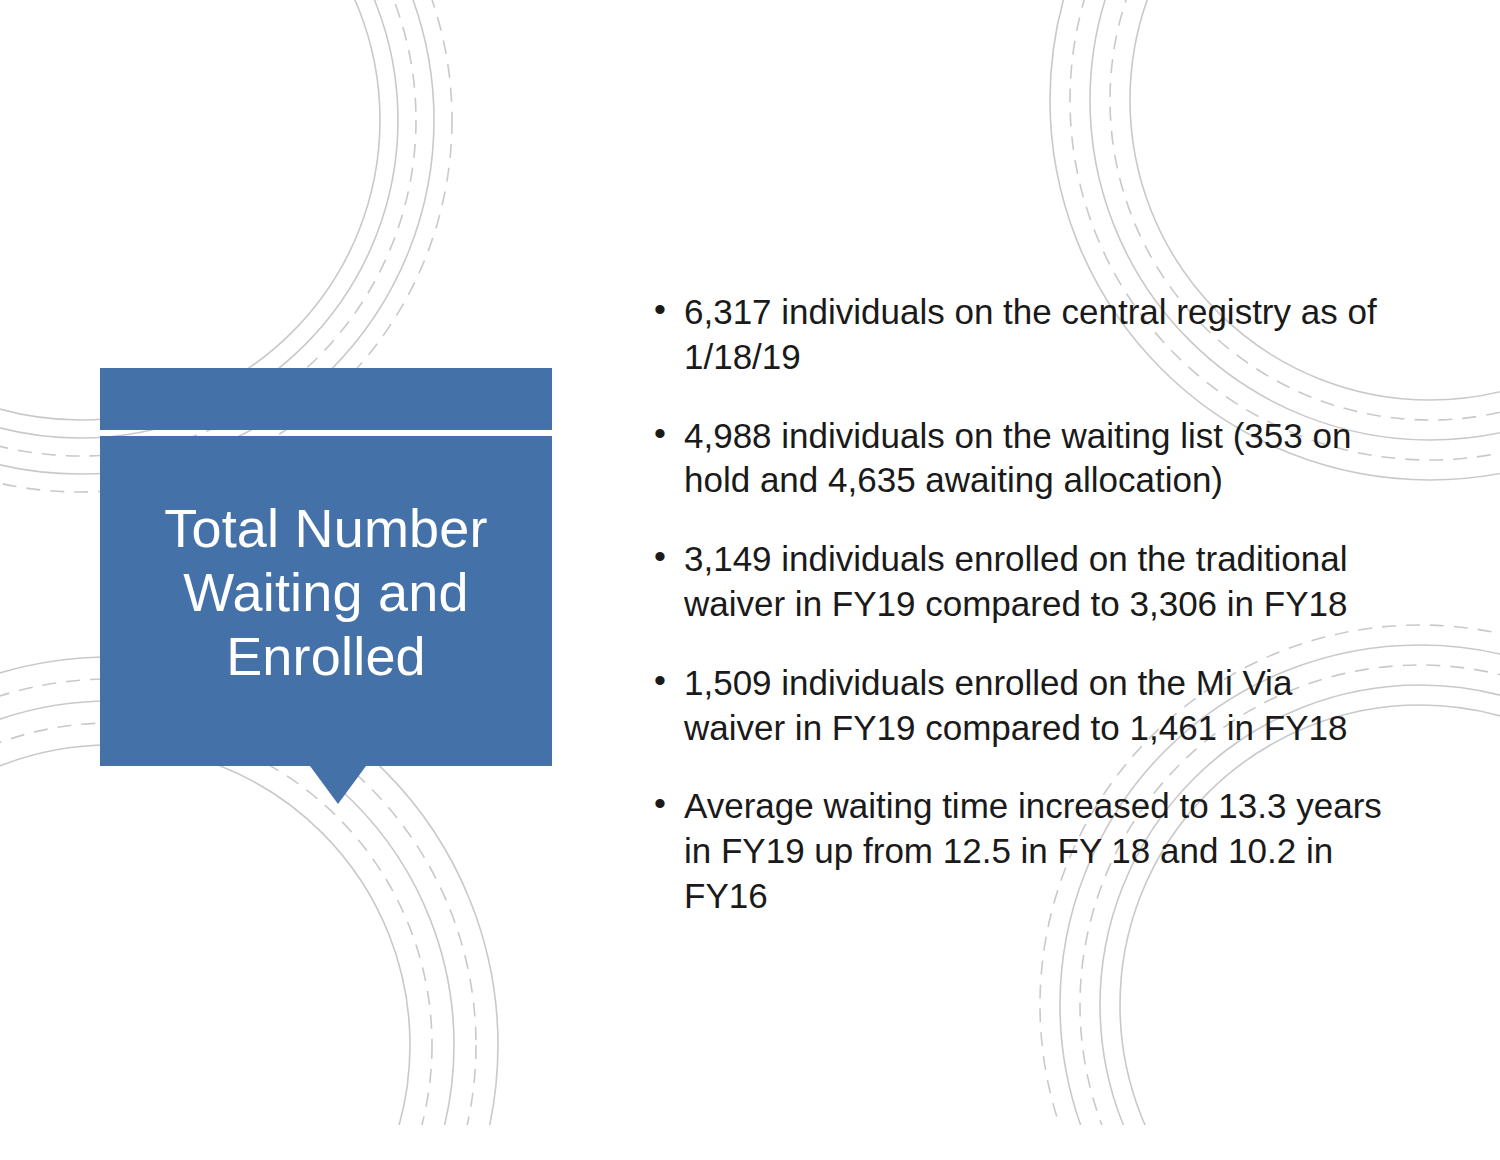Total Number Waiting and Enrolled
6,317 individuals on the central registry as of 1/18/19
4,988 individuals on the waiting list (353 on hold and 4,635 awaiting allocation)
3,149 individuals enrolled on the traditional waiver in FY19 compared to 3,306 in FY18
1,509 individuals enrolled on the Mi Via waiver in FY19 compared to 1,461 in FY18
Average waiting time increased to 13.3 years in FY19 up from 12.5 in FY 18 and 10.2 in FY16